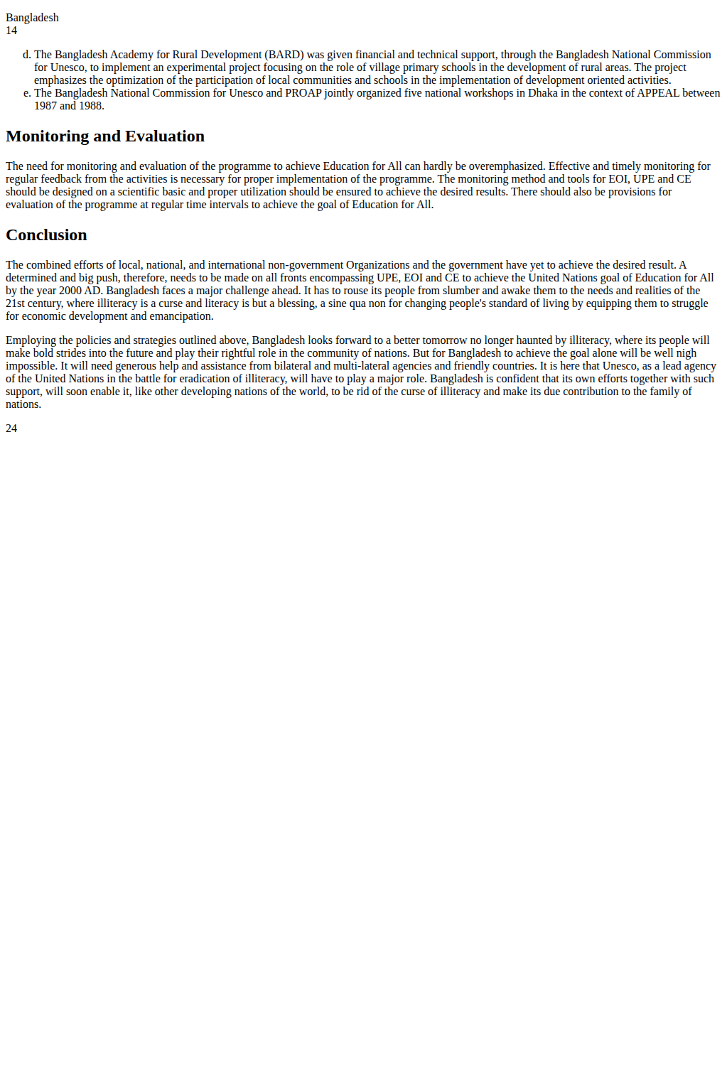Bangladesh
14
The Bangladesh Academy for Rural Development (BARD) was given financial and technical support, through the Bangladesh National Commission for Unesco, to implement an experimental project focusing on the role of village primary schools in the development of rural areas. The project emphasizes the optimization of the participation of local communities and schools in the implementation of development oriented activities.
The Bangladesh National Commission for Unesco and PROAP jointly organized five national workshops in Dhaka in the context of APPEAL between 1987 and 1988.
Monitoring and Evaluation
The need for monitoring and evaluation of the programme to achieve Education for All can hardly be overemphasized. Effective and timely monitoring for regular feedback from the activities is necessary for proper implementation of the programme. The monitoring method and tools for EOI, UPE and CE should be designed on a scientific basic and proper utilization should be ensured to achieve the desired results. There should also be provisions for evaluation of the programme at regular time intervals to achieve the goal of Education for All.
Conclusion
The combined efforts of local, national, and international non-government Organizations and the government have yet to achieve the desired result. A determined and big push, therefore, needs to be made on all fronts encompassing UPE, EOI and CE to achieve the United Nations goal of Education for All by the year 2000 AD. Bangladesh faces a major challenge ahead. It has to rouse its people from slumber and awake them to the needs and realities of the 21st century, where illiteracy is a curse and literacy is but a blessing, a sine qua non for changing people's standard of living by equipping them to struggle for economic development and emancipation.
Employing the policies and strategies outlined above, Bangladesh looks forward to a better tomorrow no longer haunted by illiteracy, where its people will make bold strides into the future and play their rightful role in the community of nations. But for Bangladesh to achieve the goal alone will be well nigh impossible. It will need generous help and assistance from bilateral and multi-lateral agencies and friendly countries. It is here that Unesco, as a lead agency of the United Nations in the battle for eradication of illiteracy, will have to play a major role. Bangladesh is confident that its own efforts together with such support, will soon enable it, like other developing nations of the world, to be rid of the curse of illiteracy and make its due contribution to the family of nations.
24